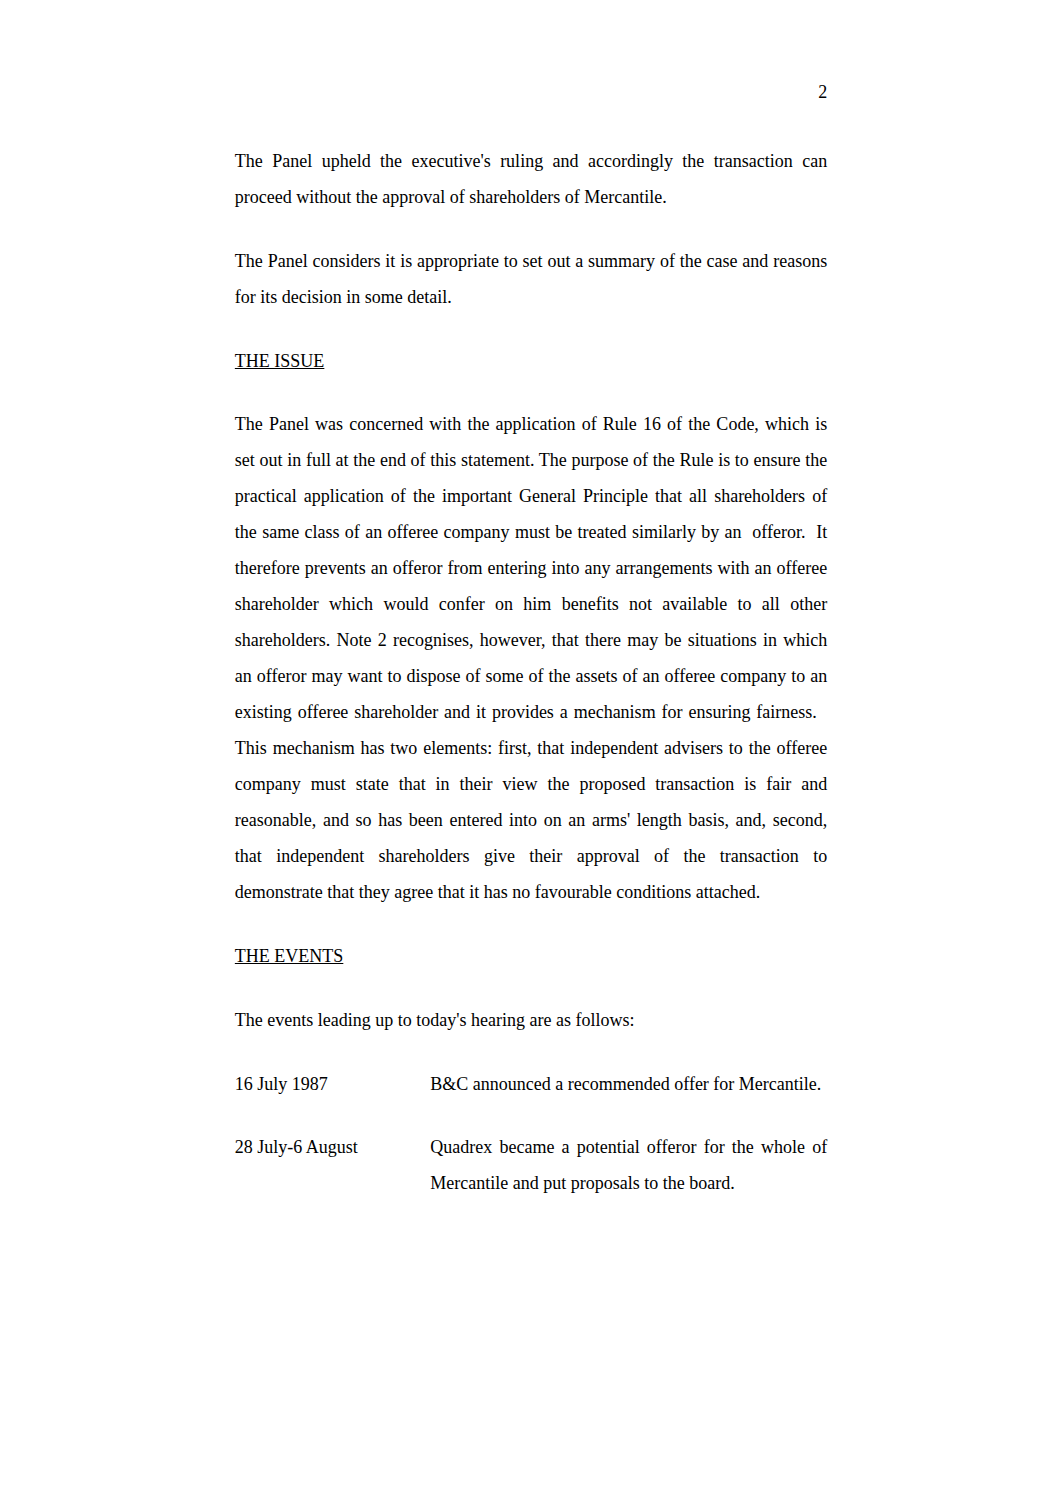2
The Panel upheld the executive's ruling and accordingly the transaction can proceed without the approval of shareholders of Mercantile.
The Panel considers it is appropriate to set out a summary of the case and reasons for its decision in some detail.
THE ISSUE
The Panel was concerned with the application of Rule 16 of the Code, which is set out in full at the end of this statement. The purpose of the Rule is to ensure the practical application of the important General Principle that all shareholders of the same class of an offeree company must be treated similarly by an offeror. It therefore prevents an offeror from entering into any arrangements with an offeree shareholder which would confer on him benefits not available to all other shareholders. Note 2 recognises, however, that there may be situations in which an offeror may want to dispose of some of the assets of an offeree company to an existing offeree shareholder and it provides a mechanism for ensuring fairness. This mechanism has two elements: first, that independent advisers to the offeree company must state that in their view the proposed transaction is fair and reasonable, and so has been entered into on an arms' length basis, and, second, that independent shareholders give their approval of the transaction to demonstrate that they agree that it has no favourable conditions attached.
THE EVENTS
The events leading up to today's hearing are as follows:
| 16 July 1987 | B&C announced a recommended offer for Mercantile. |
| 28 July-6 August | Quadrex became a potential offeror for the whole of Mercantile and put proposals to the board. |